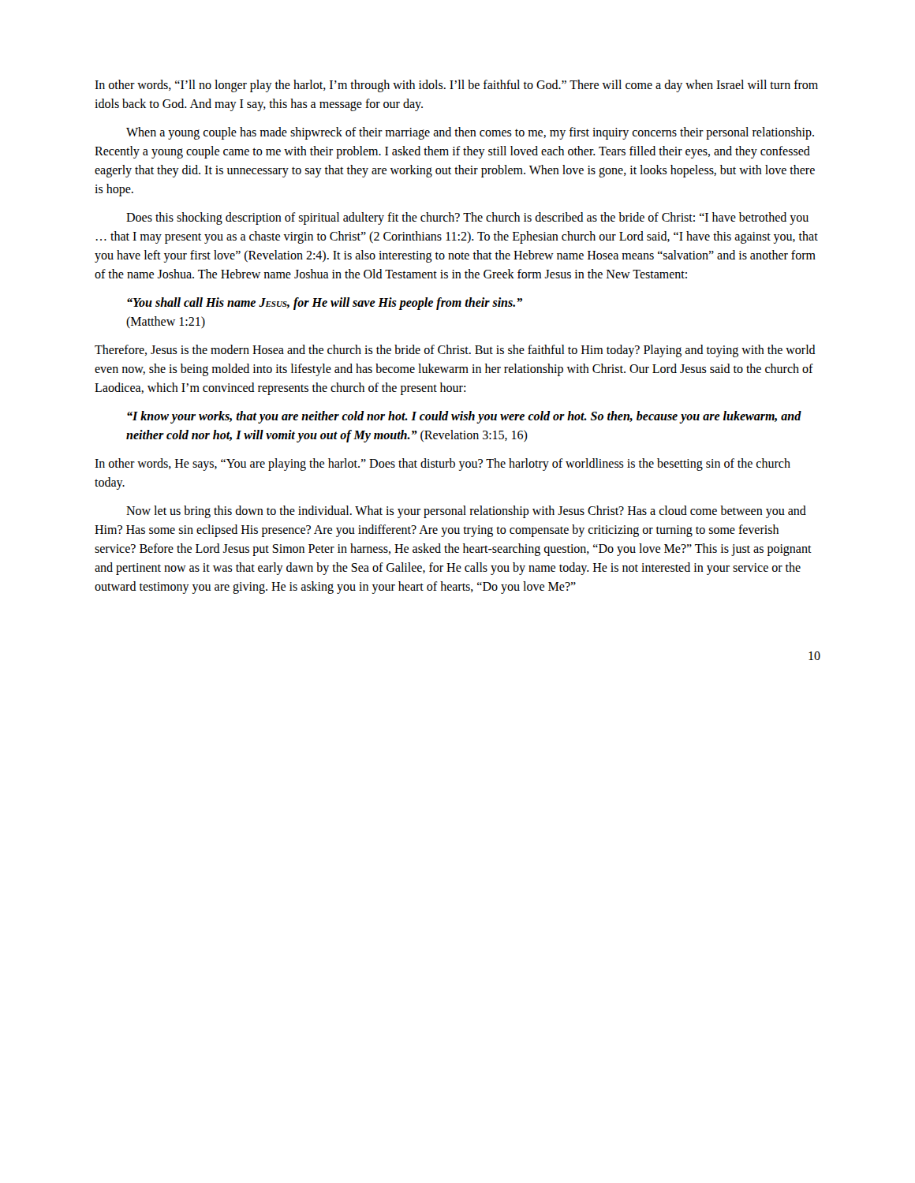In other words, “I’ll no longer play the harlot, I’m through with idols. I’ll be faithful to God.” There will come a day when Israel will turn from idols back to God. And may I say, this has a message for our day.
When a young couple has made shipwreck of their marriage and then comes to me, my first inquiry concerns their personal relationship. Recently a young couple came to me with their problem. I asked them if they still loved each other. Tears filled their eyes, and they confessed eagerly that they did. It is unnecessary to say that they are working out their problem. When love is gone, it looks hopeless, but with love there is hope.
Does this shocking description of spiritual adultery fit the church? The church is described as the bride of Christ: “I have betrothed you … that I may present you as a chaste virgin to Christ” (2 Corinthians 11:2). To the Ephesian church our Lord said, “I have this against you, that you have left your first love” (Revelation 2:4). It is also interesting to note that the Hebrew name Hosea means “salvation” and is another form of the name Joshua. The Hebrew name Joshua in the Old Testament is in the Greek form Jesus in the New Testament:
“You shall call His name Jesus, for He will save His people from their sins.”
(Matthew 1:21)
Therefore, Jesus is the modern Hosea and the church is the bride of Christ. But is she faithful to Him today? Playing and toying with the world even now, she is being molded into its lifestyle and has become lukewarm in her relationship with Christ. Our Lord Jesus said to the church of Laodicea, which I’m convinced represents the church of the present hour:
“I know your works, that you are neither cold nor hot. I could wish you were cold or hot. So then, because you are lukewarm, and neither cold nor hot, I will vomit you out of My mouth.” (Revelation 3:15, 16)
In other words, He says, “You are playing the harlot.” Does that disturb you? The harlotry of worldliness is the besetting sin of the church today.
Now let us bring this down to the individual. What is your personal relationship with Jesus Christ? Has a cloud come between you and Him? Has some sin eclipsed His presence? Are you indifferent? Are you trying to compensate by criticizing or turning to some feverish service? Before the Lord Jesus put Simon Peter in harness, He asked the heart-searching question, “Do you love Me?” This is just as poignant and pertinent now as it was that early dawn by the Sea of Galilee, for He calls you by name today. He is not interested in your service or the outward testimony you are giving. He is asking you in your heart of hearts, “Do you love Me?”
10